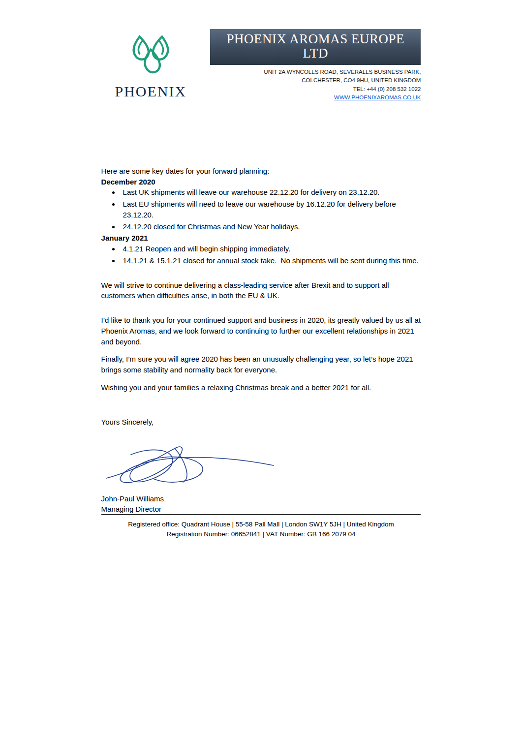PHOENIX
PHOENIX AROMAS EUROPE LTD
UNIT 2A WYNCOLLS ROAD, SEVERALLS BUSINESS PARK,
COLCHESTER, CO4 9HU, UNITED KINGDOM
TEL: +44 (0) 208 532 1022
WWW.PHOENIXAROMAS.CO.UK
Here are some key dates for your forward planning:
December 2020
Last UK shipments will leave our warehouse 22.12.20 for delivery on 23.12.20.
Last EU shipments will need to leave our warehouse by 16.12.20 for delivery before 23.12.20.
24.12.20 closed for Christmas and New Year holidays.
January 2021
4.1.21 Reopen and will begin shipping immediately.
14.1.21 & 15.1.21 closed for annual stock take. No shipments will be sent during this time.
We will strive to continue delivering a class-leading service after Brexit and to support all customers when difficulties arise, in both the EU & UK.
I’d like to thank you for your continued support and business in 2020, its greatly valued by us all at Phoenix Aromas, and we look forward to continuing to further our excellent relationships in 2021 and beyond.
Finally, I’m sure you will agree 2020 has been an unusually challenging year, so let’s hope 2021 brings some stability and normality back for everyone.
Wishing you and your families a relaxing Christmas break and a better 2021 for all.
Yours Sincerely,
John-Paul Williams
Managing Director
Registered office: Quadrant House | 55-58 Pall Mall | London SW1Y 5JH | United Kingdom
Registration Number: 06652841 | VAT Number: GB 166 2079 04